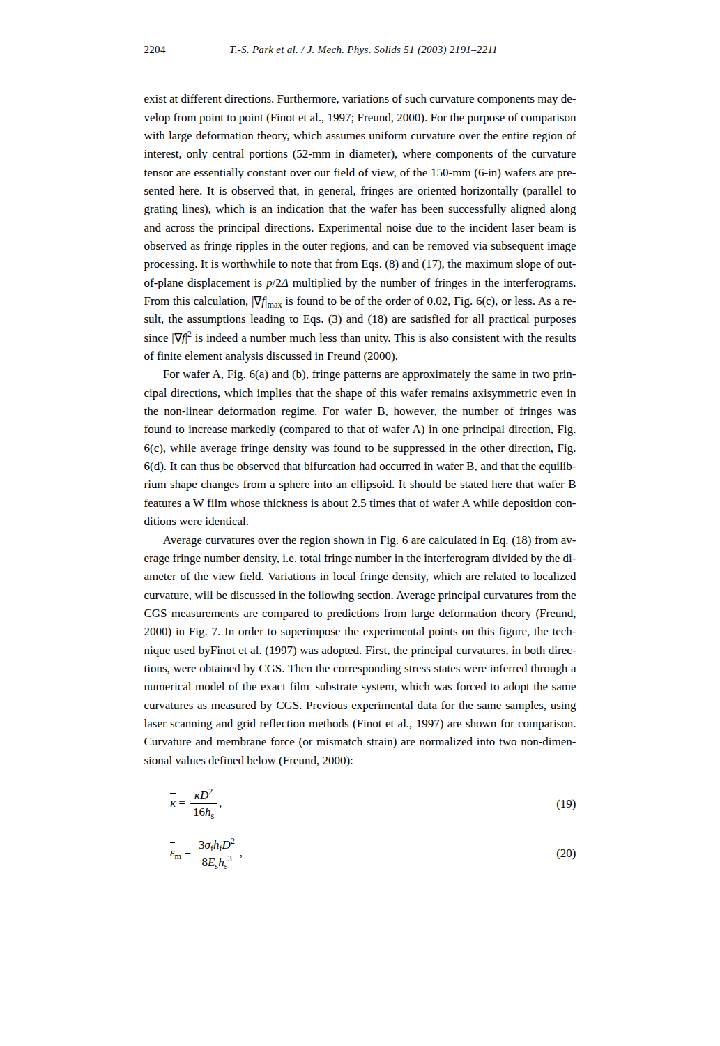2204
T.-S. Park et al. / J. Mech. Phys. Solids 51 (2003) 2191–2211
exist at different directions. Furthermore, variations of such curvature components may develop from point to point (Finot et al., 1997; Freund, 2000). For the purpose of comparison with large deformation theory, which assumes uniform curvature over the entire region of interest, only central portions (52-mm in diameter), where components of the curvature tensor are essentially constant over our field of view, of the 150-mm (6-in) wafers are presented here. It is observed that, in general, fringes are oriented horizontally (parallel to grating lines), which is an indication that the wafer has been successfully aligned along and across the principal directions. Experimental noise due to the incident laser beam is observed as fringe ripples in the outer regions, and can be removed via subsequent image processing. It is worthwhile to note that from Eqs. (8) and (17), the maximum slope of out-of-plane displacement is p/2Δ multiplied by the number of fringes in the interferograms. From this calculation, |∇f|max is found to be of the order of 0.02, Fig. 6(c), or less. As a result, the assumptions leading to Eqs. (3) and (18) are satisfied for all practical purposes since |∇f|2 is indeed a number much less than unity. This is also consistent with the results of finite element analysis discussed in Freund (2000).
For wafer A, Fig. 6(a) and (b), fringe patterns are approximately the same in two principal directions, which implies that the shape of this wafer remains axisymmetric even in the non-linear deformation regime. For wafer B, however, the number of fringes was found to increase markedly (compared to that of wafer A) in one principal direction, Fig. 6(c), while average fringe density was found to be suppressed in the other direction, Fig. 6(d). It can thus be observed that bifurcation had occurred in wafer B, and that the equilibrium shape changes from a sphere into an ellipsoid. It should be stated here that wafer B features a W film whose thickness is about 2.5 times that of wafer A while deposition conditions were identical.
Average curvatures over the region shown in Fig. 6 are calculated in Eq. (18) from average fringe number density, i.e. total fringe number in the interferogram divided by the diameter of the view field. Variations in local fringe density, which are related to localized curvature, will be discussed in the following section. Average principal curvatures from the CGS measurements are compared to predictions from large deformation theory (Freund, 2000) in Fig. 7. In order to superimpose the experimental points on this figure, the technique used byFinot et al. (1997) was adopted. First, the principal curvatures, in both directions, were obtained by CGS. Then the corresponding stress states were inferred through a numerical model of the exact film–substrate system, which was forced to adopt the same curvatures as measured by CGS. Previous experimental data for the same samples, using laser scanning and grid reflection methods (Finot et al., 1997) are shown for comparison. Curvature and membrane force (or mismatch strain) are normalized into two non-dimensional values defined below (Freund, 2000):
κ = κD2 16hs ,
(19)
εm = 3σfhfD2 8Es hs3 ,
(20)